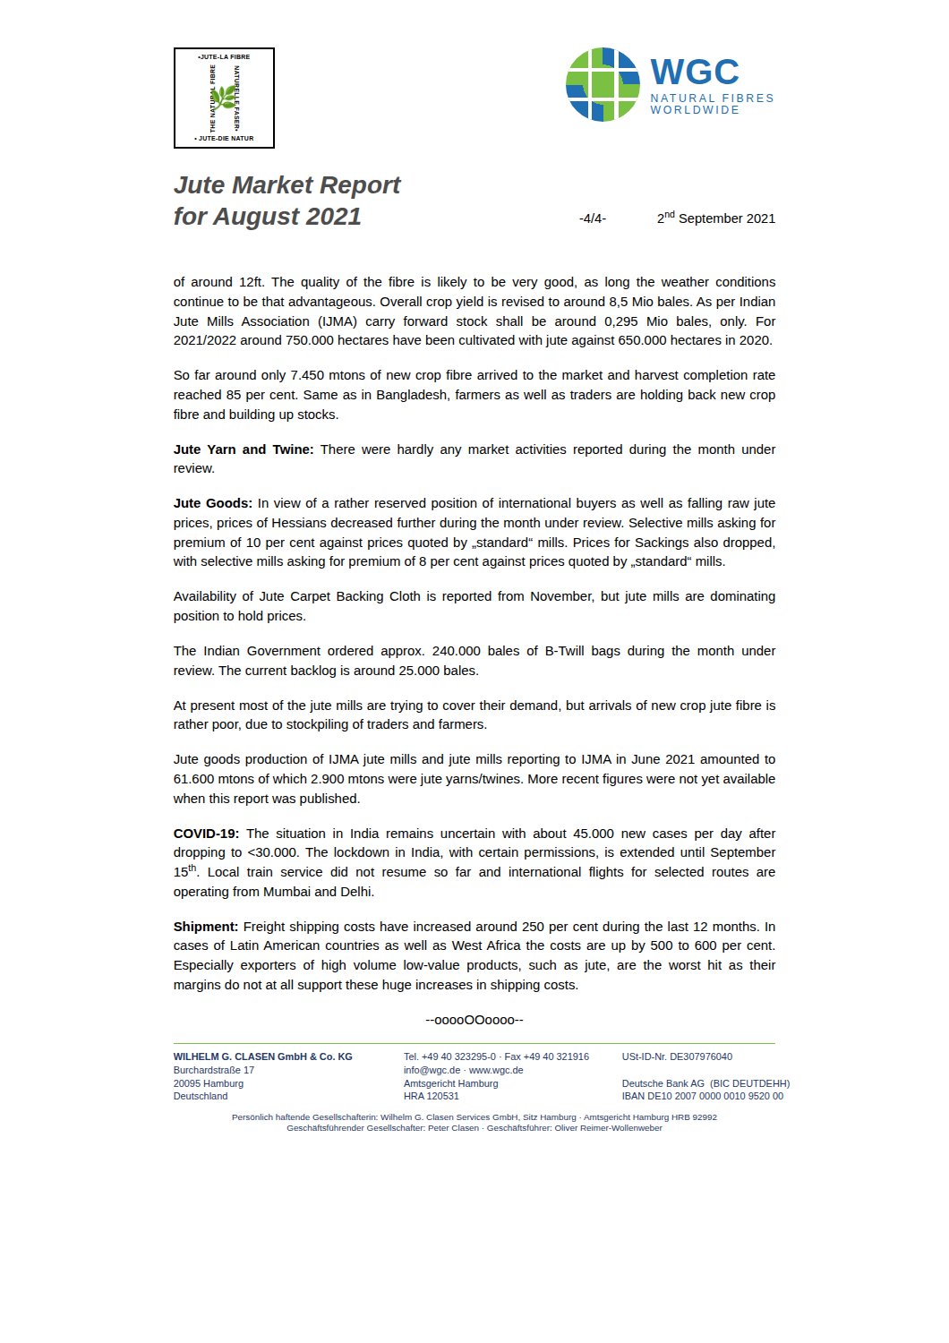•JUTE-LA FIBRE • JUTE-DIE NATUR THE NATURAL FIBRE NATURELLE FASER• 🌿
WGC
NATURAL FIBRES
WORLDWIDE
Jute Market Report
for August 2021
-4/4- 2nd September 2021
of around 12ft. The quality of the fibre is likely to be very good, as long the weather conditions continue to be that advantageous. Overall crop yield is revised to around 8,5 Mio bales. As per Indian Jute Mills Association (IJMA) carry forward stock shall be around 0,295 Mio bales, only. For 2021/2022 around 750.000 hectares have been cultivated with jute against 650.000 hectares in 2020.
So far around only 7.450 mtons of new crop fibre arrived to the market and harvest completion rate reached 85 per cent. Same as in Bangladesh, farmers as well as traders are holding back new crop fibre and building up stocks.
Jute Yarn and Twine: There were hardly any market activities reported during the month under review.
Jute Goods: In view of a rather reserved position of international buyers as well as falling raw jute prices, prices of Hessians decreased further during the month under review. Selective mills asking for premium of 10 per cent against prices quoted by „standard“ mills. Prices for Sackings also dropped, with selective mills asking for premium of 8 per cent against prices quoted by „standard“ mills.
Availability of Jute Carpet Backing Cloth is reported from November, but jute mills are dominating position to hold prices.
The Indian Government ordered approx. 240.000 bales of B-Twill bags during the month under review. The current backlog is around 25.000 bales.
At present most of the jute mills are trying to cover their demand, but arrivals of new crop jute fibre is rather poor, due to stockpiling of traders and farmers.
Jute goods production of IJMA jute mills and jute mills reporting to IJMA in June 2021 amounted to 61.600 mtons of which 2.900 mtons were jute yarns/twines. More recent figures were not yet available when this report was published.
COVID-19: The situation in India remains uncertain with about 45.000 new cases per day after dropping to <30.000. The lockdown in India, with certain permissions, is extended until September 15th. Local train service did not resume so far and international flights for selected routes are operating from Mumbai and Delhi.
Shipment: Freight shipping costs have increased around 250 per cent during the last 12 months. In cases of Latin American countries as well as West Africa the costs are up by 500 to 600 per cent. Especially exporters of high volume low-value products, such as jute, are the worst hit as their margins do not at all support these huge increases in shipping costs.
--ooooOOoooo--
WILHELM G. CLASEN GmbH & Co. KG
Burchardstraße 17
20095 Hamburg
Deutschland
Tel. +49 40 323295-0 · Fax +49 40 321916
info@wgc.de · www.wgc.de
Amtsgericht Hamburg
HRA 120531
USt-ID-Nr. DE307976040
Deutsche Bank AG (BIC DEUTDEHH)
IBAN DE10 2007 0000 0010 9520 00
Persönlich haftende Gesellschafterin: Wilhelm G. Clasen Services GmbH, Sitz Hamburg · Amtsgericht Hamburg HRB 92992
Geschäftsführender Gesellschafter: Peter Clasen · Geschäftsführer: Oliver Reimer-Wollenweber